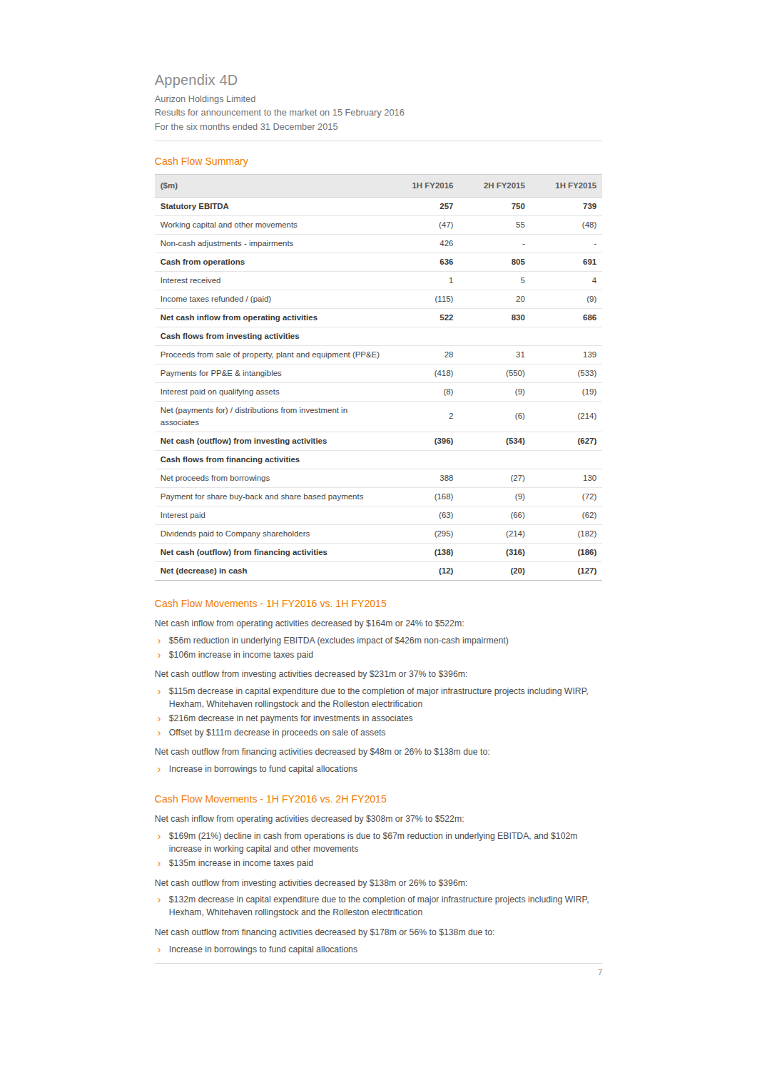Appendix 4D
Aurizon Holdings Limited
Results for announcement to the market on 15 February 2016
For the six months ended 31 December 2015
Cash Flow Summary
| ($m) | 1H FY2016 | 2H FY2015 | 1H FY2015 |
| --- | --- | --- | --- |
| Statutory EBITDA | 257 | 750 | 739 |
| Working capital and other movements | (47) | 55 | (48) |
| Non-cash adjustments - impairments | 426 | - | - |
| Cash from operations | 636 | 805 | 691 |
| Interest received | 1 | 5 | 4 |
| Income taxes refunded / (paid) | (115) | 20 | (9) |
| Net cash inflow from operating activities | 522 | 830 | 686 |
| Cash flows from investing activities | | | |
| Proceeds from sale of property, plant and equipment (PP&E) | 28 | 31 | 139 |
| Payments for PP&E & intangibles | (418) | (550) | (533) |
| Interest paid on qualifying assets | (8) | (9) | (19) |
| Net (payments for) / distributions from investment in associates | 2 | (6) | (214) |
| Net cash (outflow) from investing activities | (396) | (534) | (627) |
| Cash flows from financing activities | | | |
| Net proceeds from borrowings | 388 | (27) | 130 |
| Payment for share buy-back and share based payments | (168) | (9) | (72) |
| Interest paid | (63) | (66) | (62) |
| Dividends paid to Company shareholders | (295) | (214) | (182) |
| Net cash (outflow) from financing activities | (138) | (316) | (186) |
| Net (decrease) in cash | (12) | (20) | (127) |
Cash Flow Movements - 1H FY2016 vs. 1H FY2015
Net cash inflow from operating activities decreased by $164m or 24% to $522m:
$56m reduction in underlying EBITDA (excludes impact of $426m non-cash impairment)
$106m increase in income taxes paid
Net cash outflow from investing activities decreased by $231m or 37% to $396m:
$115m decrease in capital expenditure due to the completion of major infrastructure projects including WIRP, Hexham, Whitehaven rollingstock and the Rolleston electrification
$216m decrease in net payments for investments in associates
Offset by $111m decrease in proceeds on sale of assets
Net cash outflow from financing activities decreased by $48m or 26% to $138m due to:
Increase in borrowings to fund capital allocations
Cash Flow Movements - 1H FY2016 vs. 2H FY2015
Net cash inflow from operating activities decreased by $308m or 37% to $522m:
$169m (21%) decline in cash from operations is due to $67m reduction in underlying EBITDA, and $102m increase in working capital and other movements
$135m increase in income taxes paid
Net cash outflow from investing activities decreased by $138m or 26% to $396m:
$132m decrease in capital expenditure due to the completion of major infrastructure projects including WIRP, Hexham, Whitehaven rollingstock and the Rolleston electrification
Net cash outflow from financing activities decreased by $178m or 56% to $138m due to:
Increase in borrowings to fund capital allocations
7